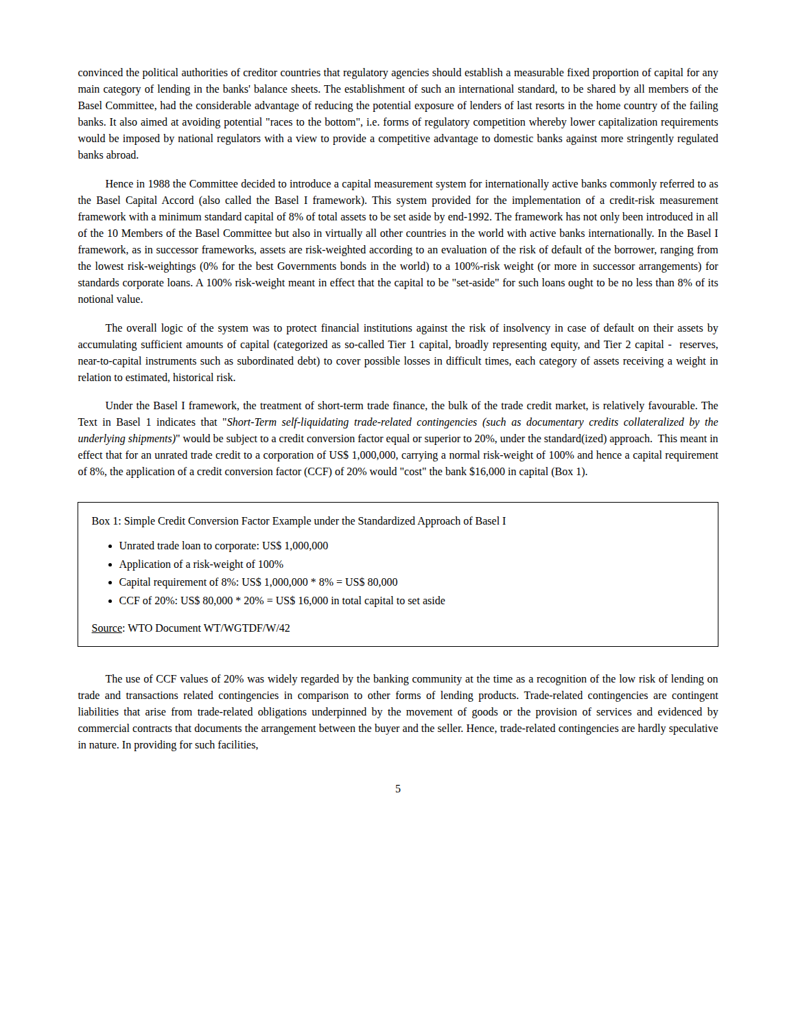convinced the political authorities of creditor countries that regulatory agencies should establish a measurable fixed proportion of capital for any main category of lending in the banks' balance sheets. The establishment of such an international standard, to be shared by all members of the Basel Committee, had the considerable advantage of reducing the potential exposure of lenders of last resorts in the home country of the failing banks. It also aimed at avoiding potential "races to the bottom", i.e. forms of regulatory competition whereby lower capitalization requirements would be imposed by national regulators with a view to provide a competitive advantage to domestic banks against more stringently regulated banks abroad.
Hence in 1988 the Committee decided to introduce a capital measurement system for internationally active banks commonly referred to as the Basel Capital Accord (also called the Basel I framework). This system provided for the implementation of a credit-risk measurement framework with a minimum standard capital of 8% of total assets to be set aside by end-1992. The framework has not only been introduced in all of the 10 Members of the Basel Committee but also in virtually all other countries in the world with active banks internationally. In the Basel I framework, as in successor frameworks, assets are risk-weighted according to an evaluation of the risk of default of the borrower, ranging from the lowest risk-weightings (0% for the best Governments bonds in the world) to a 100%-risk weight (or more in successor arrangements) for standards corporate loans. A 100% risk-weight meant in effect that the capital to be "set-aside" for such loans ought to be no less than 8% of its notional value.
The overall logic of the system was to protect financial institutions against the risk of insolvency in case of default on their assets by accumulating sufficient amounts of capital (categorized as so-called Tier 1 capital, broadly representing equity, and Tier 2 capital - reserves, near-to-capital instruments such as subordinated debt) to cover possible losses in difficult times, each category of assets receiving a weight in relation to estimated, historical risk.
Under the Basel I framework, the treatment of short-term trade finance, the bulk of the trade credit market, is relatively favourable. The Text in Basel 1 indicates that "Short-Term self-liquidating trade-related contingencies (such as documentary credits collateralized by the underlying shipments)" would be subject to a credit conversion factor equal or superior to 20%, under the standard(ized) approach. This meant in effect that for an unrated trade credit to a corporation of US$ 1,000,000, carrying a normal risk-weight of 100% and hence a capital requirement of 8%, the application of a credit conversion factor (CCF) of 20% would "cost" the bank $16,000 in capital (Box 1).
Box 1: Simple Credit Conversion Factor Example under the Standardized Approach of Basel I
Unrated trade loan to corporate: US$ 1,000,000
Application of a risk-weight of 100%
Capital requirement of 8%: US$ 1,000,000 * 8% = US$ 80,000
CCF of 20%: US$ 80,000 * 20% = US$ 16,000 in total capital to set aside
Source: WTO Document WT/WGTDF/W/42
The use of CCF values of 20% was widely regarded by the banking community at the time as a recognition of the low risk of lending on trade and transactions related contingencies in comparison to other forms of lending products. Trade-related contingencies are contingent liabilities that arise from trade-related obligations underpinned by the movement of goods or the provision of services and evidenced by commercial contracts that documents the arrangement between the buyer and the seller. Hence, trade-related contingencies are hardly speculative in nature. In providing for such facilities,
5